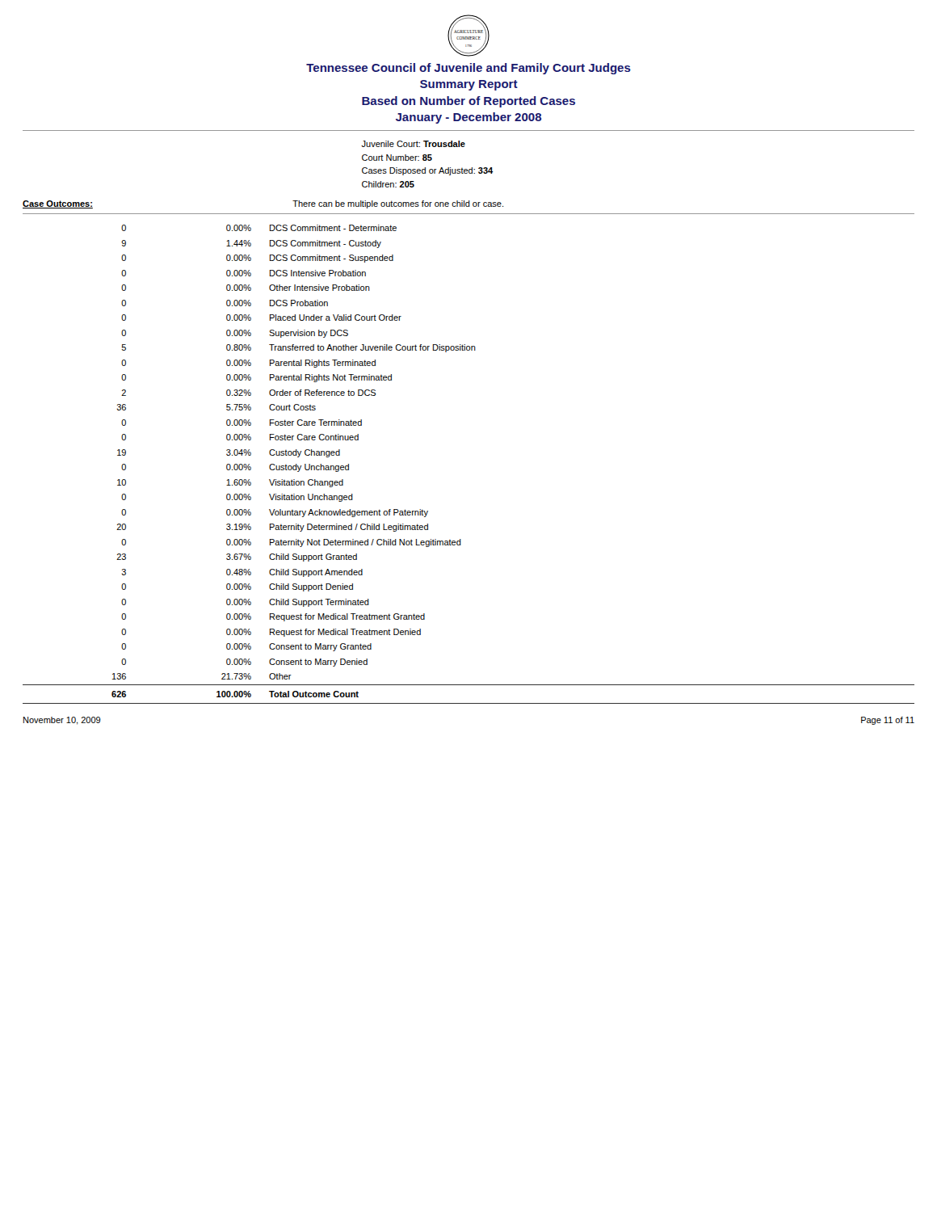Tennessee Council of Juvenile and Family Court Judges
Summary Report
Based on Number of Reported Cases
January - December 2008
Juvenile Court: Trousdale
Court Number: 85
Cases Disposed or Adjusted: 334
Children: 205
Case Outcomes: There can be multiple outcomes for one child or case.
| 0 | 0.00% | DCS Commitment - Determinate |
| 9 | 1.44% | DCS Commitment - Custody |
| 0 | 0.00% | DCS Commitment - Suspended |
| 0 | 0.00% | DCS Intensive Probation |
| 0 | 0.00% | Other Intensive Probation |
| 0 | 0.00% | DCS Probation |
| 0 | 0.00% | Placed Under a Valid Court Order |
| 0 | 0.00% | Supervision by DCS |
| 5 | 0.80% | Transferred to Another Juvenile Court for Disposition |
| 0 | 0.00% | Parental Rights Terminated |
| 0 | 0.00% | Parental Rights Not Terminated |
| 2 | 0.32% | Order of Reference to DCS |
| 36 | 5.75% | Court Costs |
| 0 | 0.00% | Foster Care Terminated |
| 0 | 0.00% | Foster Care Continued |
| 19 | 3.04% | Custody Changed |
| 0 | 0.00% | Custody Unchanged |
| 10 | 1.60% | Visitation Changed |
| 0 | 0.00% | Visitation Unchanged |
| 0 | 0.00% | Voluntary Acknowledgement of Paternity |
| 20 | 3.19% | Paternity Determined / Child Legitimated |
| 0 | 0.00% | Paternity Not Determined / Child Not Legitimated |
| 23 | 3.67% | Child Support Granted |
| 3 | 0.48% | Child Support Amended |
| 0 | 0.00% | Child Support Denied |
| 0 | 0.00% | Child Support Terminated |
| 0 | 0.00% | Request for Medical Treatment Granted |
| 0 | 0.00% | Request for Medical Treatment Denied |
| 0 | 0.00% | Consent to Marry Granted |
| 0 | 0.00% | Consent to Marry Denied |
| 136 | 21.73% | Other |
| 626 | 100.00% | Total Outcome Count |
November 10, 2009 Page 11 of 11